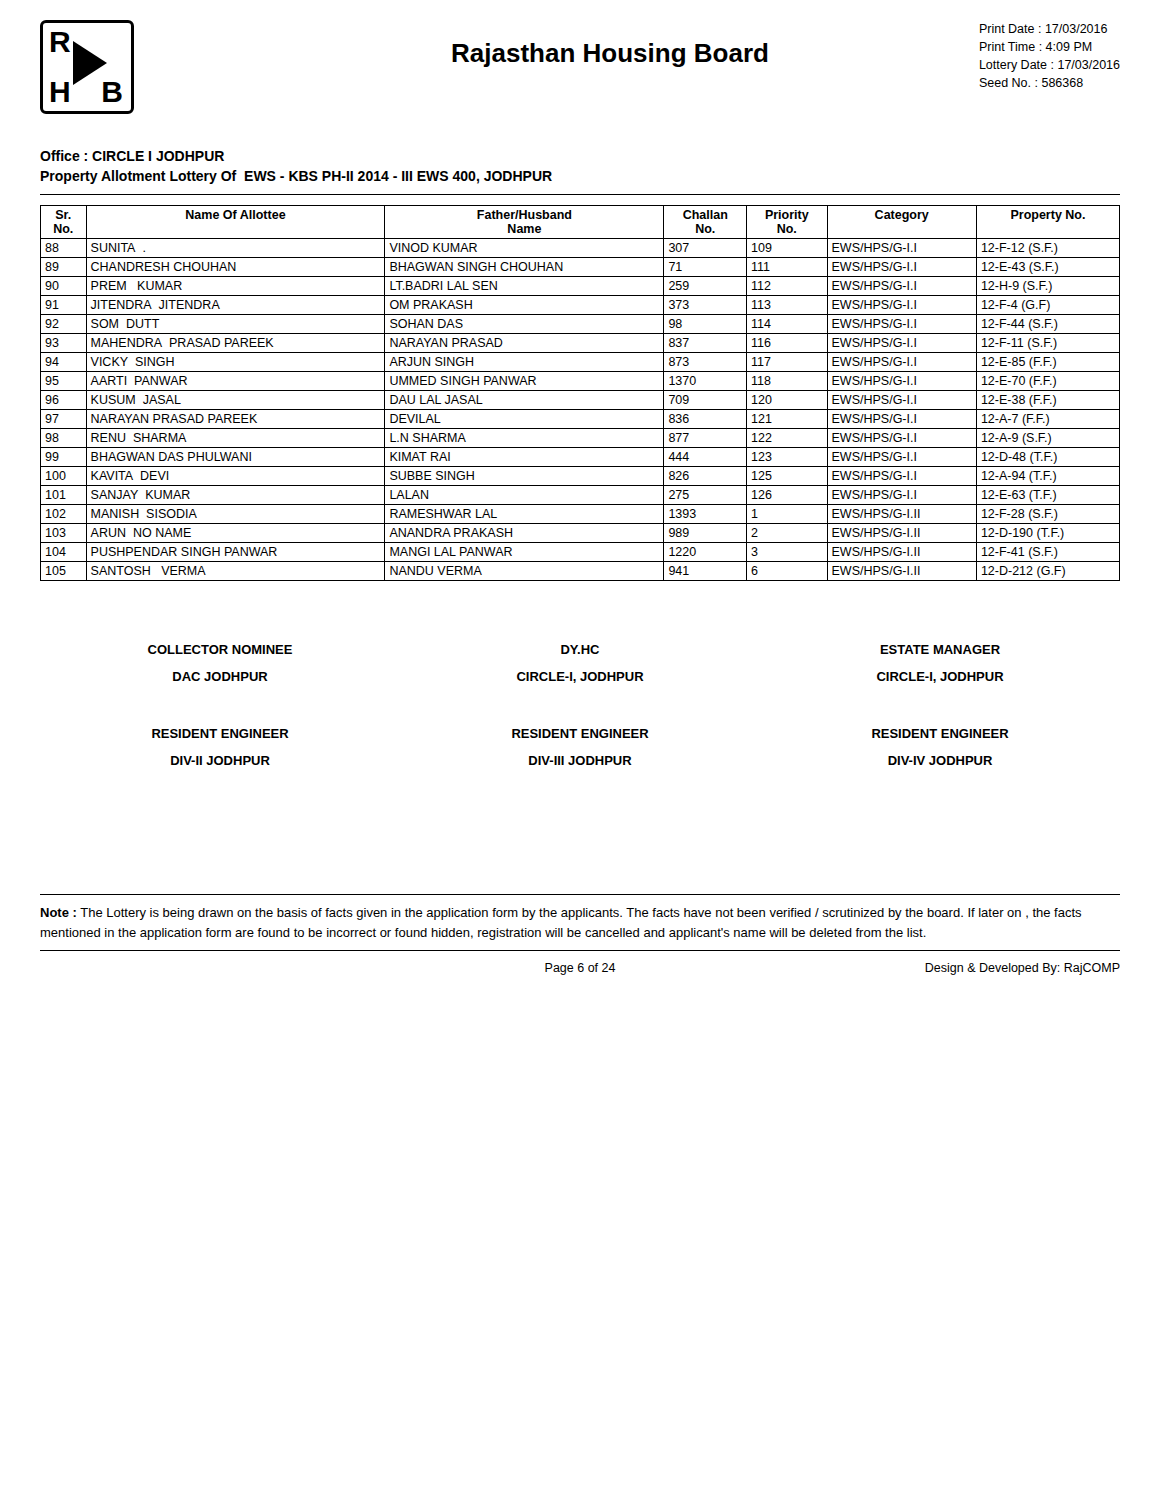R H B
Print Date : 17/03/2016
Print Time : 4:09 PM
Lottery Date : 17/03/2016
Seed No. : 586368
Rajasthan Housing Board
Office : CIRCLE I JODHPUR
Property Allotment Lottery Of EWS - KBS PH-II 2014 - III EWS 400, JODHPUR
| Sr. No. | Name Of Allottee | Father/Husband Name | Challan No. | Priority No. | Category | Property No. |
| --- | --- | --- | --- | --- | --- | --- |
| 88 | SUNITA . | VINOD KUMAR | 307 | 109 | EWS/HPS/G-I.I | 12-F-12 (S.F.) |
| 89 | CHANDRESH CHOUHAN | BHAGWAN SINGH CHOUHAN | 71 | 111 | EWS/HPS/G-I.I | 12-E-43 (S.F.) |
| 90 | PREM KUMAR | LT.BADRI LAL SEN | 259 | 112 | EWS/HPS/G-I.I | 12-H-9 (S.F.) |
| 91 | JITENDRA JITENDRA | OM PRAKASH | 373 | 113 | EWS/HPS/G-I.I | 12-F-4 (G.F) |
| 92 | SOM DUTT | SOHAN DAS | 98 | 114 | EWS/HPS/G-I.I | 12-F-44 (S.F.) |
| 93 | MAHENDRA PRASAD PAREEK | NARAYAN PRASAD | 837 | 116 | EWS/HPS/G-I.I | 12-F-11 (S.F.) |
| 94 | VICKY SINGH | ARJUN SINGH | 873 | 117 | EWS/HPS/G-I.I | 12-E-85 (F.F.) |
| 95 | AARTI PANWAR | UMMED SINGH PANWAR | 1370 | 118 | EWS/HPS/G-I.I | 12-E-70 (F.F.) |
| 96 | KUSUM JASAL | DAU LAL JASAL | 709 | 120 | EWS/HPS/G-I.I | 12-E-38 (F.F.) |
| 97 | NARAYAN PRASAD PAREEK | DEVILAL | 836 | 121 | EWS/HPS/G-I.I | 12-A-7 (F.F.) |
| 98 | RENU SHARMA | L.N SHARMA | 877 | 122 | EWS/HPS/G-I.I | 12-A-9 (S.F.) |
| 99 | BHAGWAN DAS PHULWANI | KIMAT RAI | 444 | 123 | EWS/HPS/G-I.I | 12-D-48 (T.F.) |
| 100 | KAVITA DEVI | SUBBE SINGH | 826 | 125 | EWS/HPS/G-I.I | 12-A-94 (T.F.) |
| 101 | SANJAY KUMAR | LALAN | 275 | 126 | EWS/HPS/G-I.I | 12-E-63 (T.F.) |
| 102 | MANISH SISODIA | RAMESHWAR LAL | 1393 | 1 | EWS/HPS/G-I.II | 12-F-28 (S.F.) |
| 103 | ARUN NO NAME | ANANDRA PRAKASH | 989 | 2 | EWS/HPS/G-I.II | 12-D-190 (T.F.) |
| 104 | PUSHPENDAR SINGH PANWAR | MANGI LAL PANWAR | 1220 | 3 | EWS/HPS/G-I.II | 12-F-41 (S.F.) |
| 105 | SANTOSH VERMA | NANDU VERMA | 941 | 6 | EWS/HPS/G-I.II | 12-D-212 (G.F) |
| COLLECTOR NOMINEE | DY.HC | ESTATE MANAGER |
| DAC JODHPUR | CIRCLE-I, JODHPUR | CIRCLE-I, JODHPUR |
| RESIDENT ENGINEER | RESIDENT ENGINEER | RESIDENT ENGINEER |
| DIV-II JODHPUR | DIV-III JODHPUR | DIV-IV JODHPUR |
Note : The Lottery is being drawn on the basis of facts given in the application form by the applicants. The facts have not been verified / scrutinized by the board. If later on , the facts mentioned in the application form are found to be incorrect or found hidden, registration will be cancelled and applicant's name will be deleted from the list.
Page 6 of 24
Design & Developed By: RajCOMP